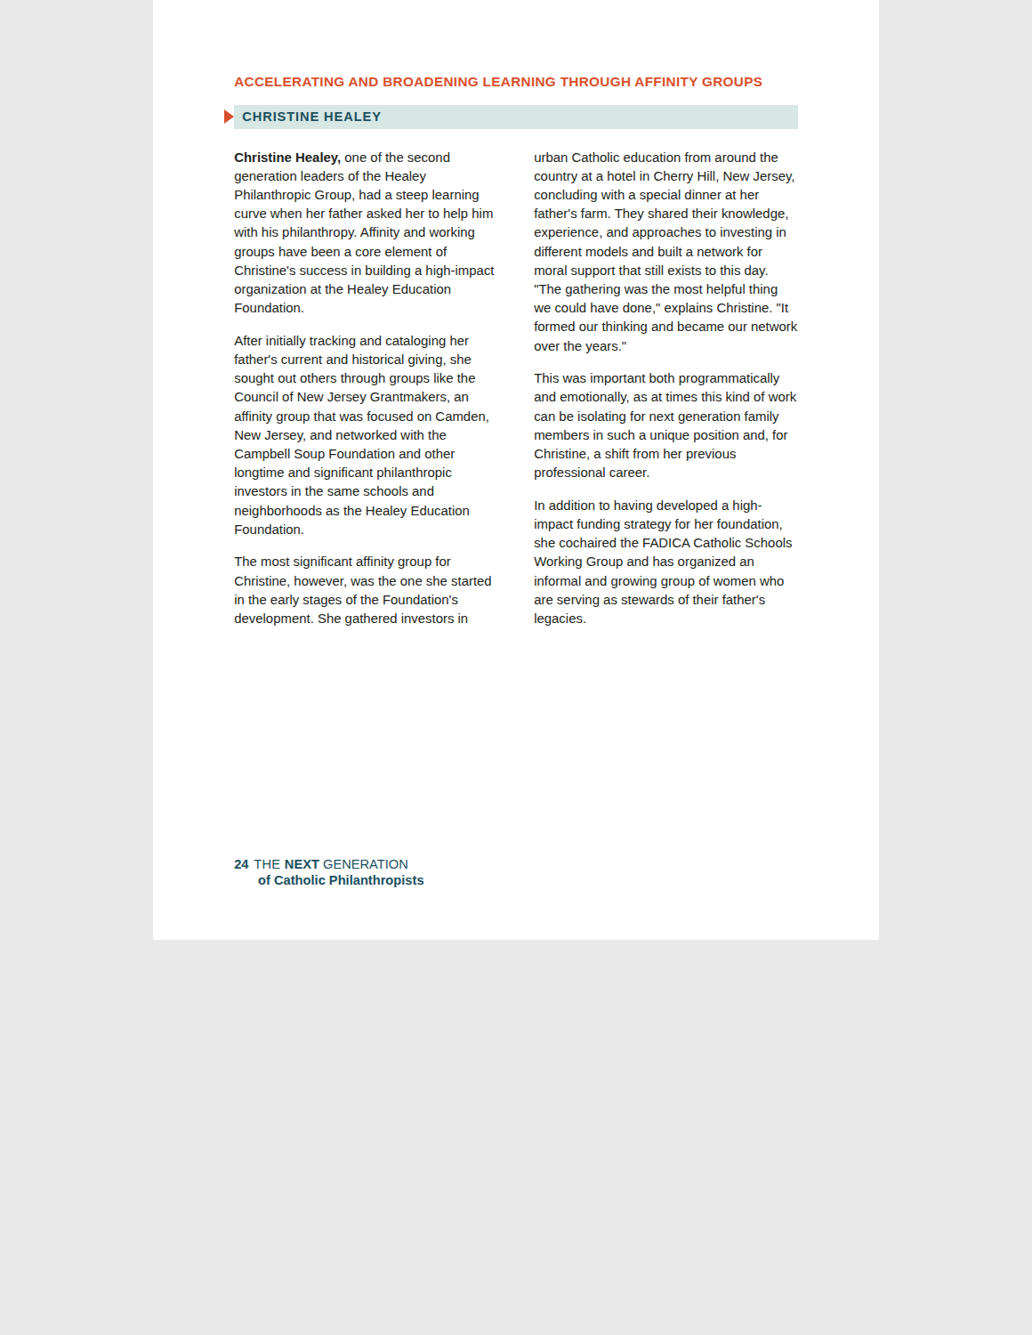Accelerating and Broadening Learning Through Affinity Groups
Christine Healey
Christine Healey, one of the second generation leaders of the Healey Philanthropic Group, had a steep learning curve when her father asked her to help him with his philanthropy. Affinity and working groups have been a core element of Christine's success in building a high-impact organization at the Healey Education Foundation.
After initially tracking and cataloging her father's current and historical giving, she sought out others through groups like the Council of New Jersey Grantmakers, an affinity group that was focused on Camden, New Jersey, and networked with the Campbell Soup Foundation and other longtime and significant philanthropic investors in the same schools and neighborhoods as the Healey Education Foundation.
The most significant affinity group for Christine, however, was the one she started in the early stages of the Foundation's development. She gathered investors in urban Catholic education from around the country at a hotel in Cherry Hill, New Jersey, concluding with a special dinner at her father's farm. They shared their knowledge, experience, and approaches to investing in different models and built a network for moral support that still exists to this day. "The gathering was the most helpful thing we could have done," explains Christine. "It formed our thinking and became our network over the years."
This was important both programmatically and emotionally, as at times this kind of work can be isolating for next generation family members in such a unique position and, for Christine, a shift from her previous professional career.
In addition to having developed a high-impact funding strategy for her foundation, she cochaired the FADICA Catholic Schools Working Group and has organized an informal and growing group of women who are serving as stewards of their father's legacies.
24 THE NEXT GENERATION of Catholic Philanthropists